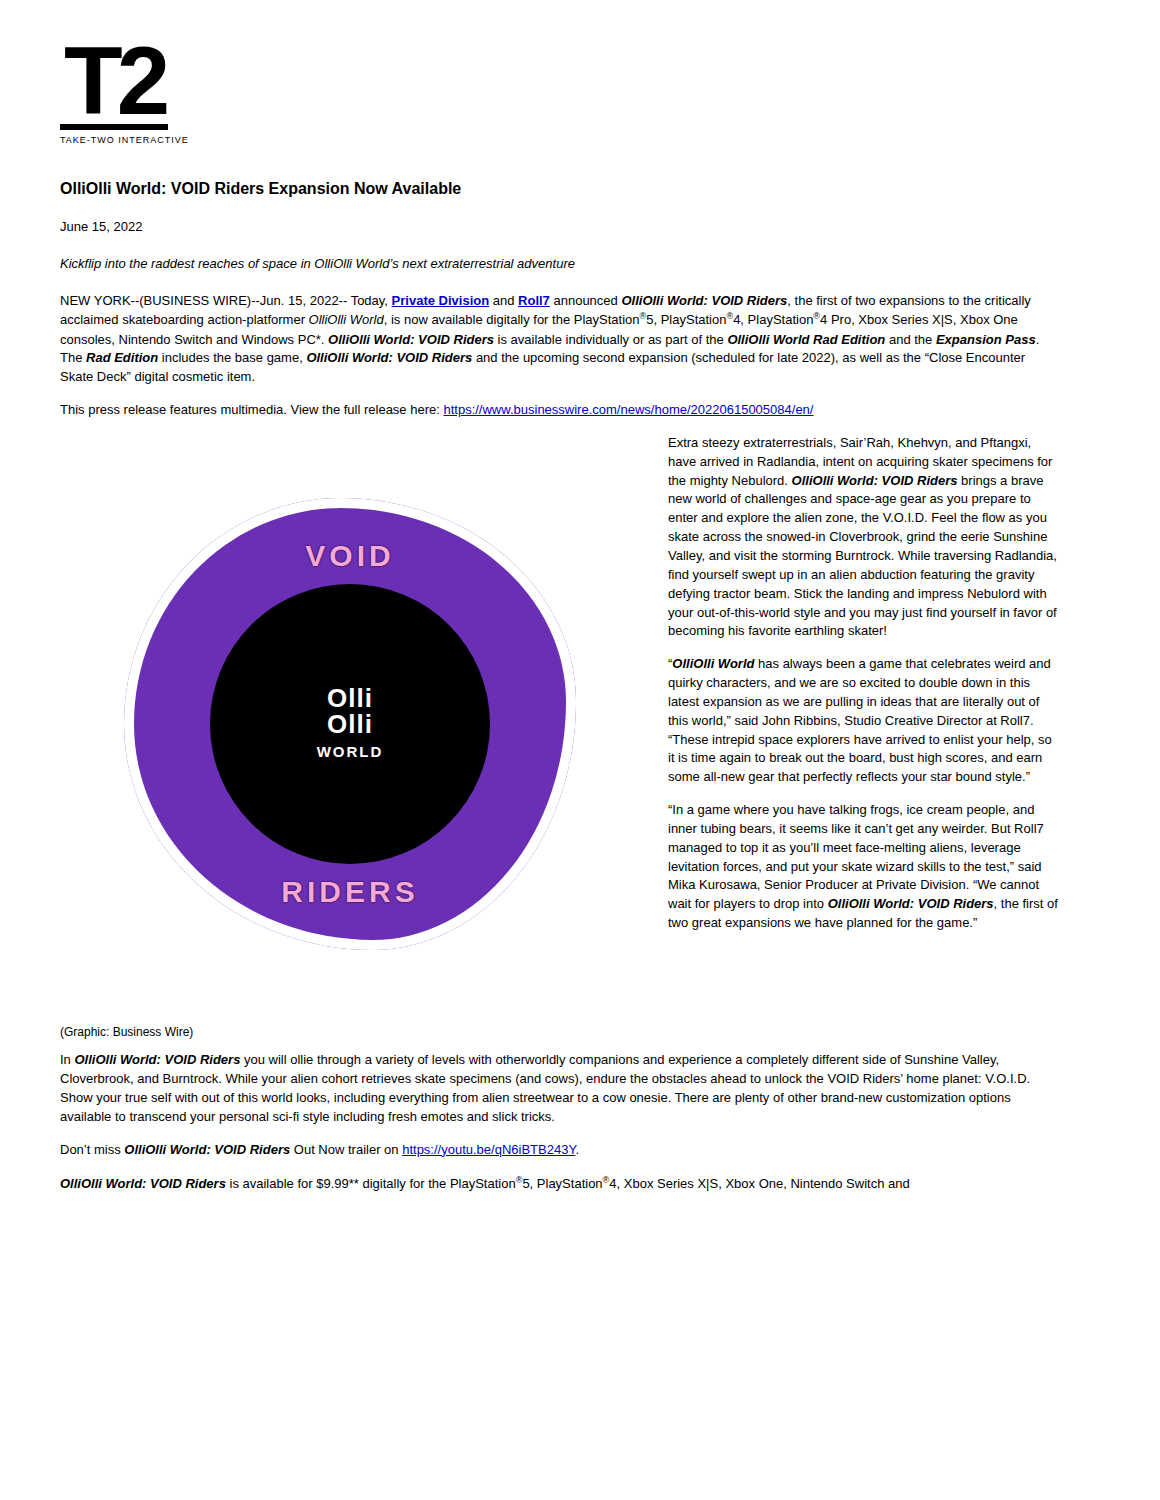T2
TAKE-TWO INTERACTIVE
OlliOlli World: VOID Riders Expansion Now Available
June 15, 2022
Kickflip into the raddest reaches of space in OlliOlli World’s next extraterrestrial adventure
NEW YORK--(BUSINESS WIRE)--Jun. 15, 2022-- Today, Private Division and Roll7 announced OlliOlli World: VOID Riders, the first of two expansions to the critically acclaimed skateboarding action-platformer OlliOlli World, is now available digitally for the PlayStation®5, PlayStation®4, PlayStation®4 Pro, Xbox Series X|S, Xbox One consoles, Nintendo Switch and Windows PC*. OlliOlli World: VOID Riders is available individually or as part of the OlliOlli World Rad Edition and the Expansion Pass. The Rad Edition includes the base game, OlliOlli World: VOID Riders and the upcoming second expansion (scheduled for late 2022), as well as the “Close Encounter Skate Deck” digital cosmetic item.
This press release features multimedia. View the full release here: https://www.businesswire.com/news/home/20220615005084/en/
VOID
Olli
Olli
WORLD
RIDERS
(Graphic: Business Wire)
Extra steezy extraterrestrials, Sair’Rah, Khehvyn, and Pftangxi, have arrived in Radlandia, intent on acquiring skater specimens for the mighty Nebulord. OlliOlli World: VOID Riders brings a brave new world of challenges and space-age gear as you prepare to enter and explore the alien zone, the V.O.I.D. Feel the flow as you skate across the snowed-in Cloverbrook, grind the eerie Sunshine Valley, and visit the storming Burntrock. While traversing Radlandia, find yourself swept up in an alien abduction featuring the gravity defying tractor beam. Stick the landing and impress Nebulord with your out-of-this-world style and you may just find yourself in favor of becoming his favorite earthling skater!
“OlliOlli World has always been a game that celebrates weird and quirky characters, and we are so excited to double down in this latest expansion as we are pulling in ideas that are literally out of this world,” said John Ribbins, Studio Creative Director at Roll7. “These intrepid space explorers have arrived to enlist your help, so it is time again to break out the board, bust high scores, and earn some all-new gear that perfectly reflects your star bound style.”
“In a game where you have talking frogs, ice cream people, and inner tubing bears, it seems like it can’t get any weirder. But Roll7 managed to top it as you’ll meet face-melting aliens, leverage levitation forces, and put your skate wizard skills to the test,” said Mika Kurosawa, Senior Producer at Private Division. “We cannot wait for players to drop into OlliOlli World: VOID Riders, the first of two great expansions we have planned for the game.”
In OlliOlli World: VOID Riders you will ollie through a variety of levels with otherworldly companions and experience a completely different side of Sunshine Valley, Cloverbrook, and Burntrock. While your alien cohort retrieves skate specimens (and cows), endure the obstacles ahead to unlock the VOID Riders’ home planet: V.O.I.D. Show your true self with out of this world looks, including everything from alien streetwear to a cow onesie. There are plenty of other brand-new customization options available to transcend your personal sci-fi style including fresh emotes and slick tricks.
Don’t miss OlliOlli World: VOID Riders Out Now trailer on https://youtu.be/qN6iBTB243Y.
OlliOlli World: VOID Riders is available for $9.99** digitally for the PlayStation®5, PlayStation®4, Xbox Series X|S, Xbox One, Nintendo Switch and